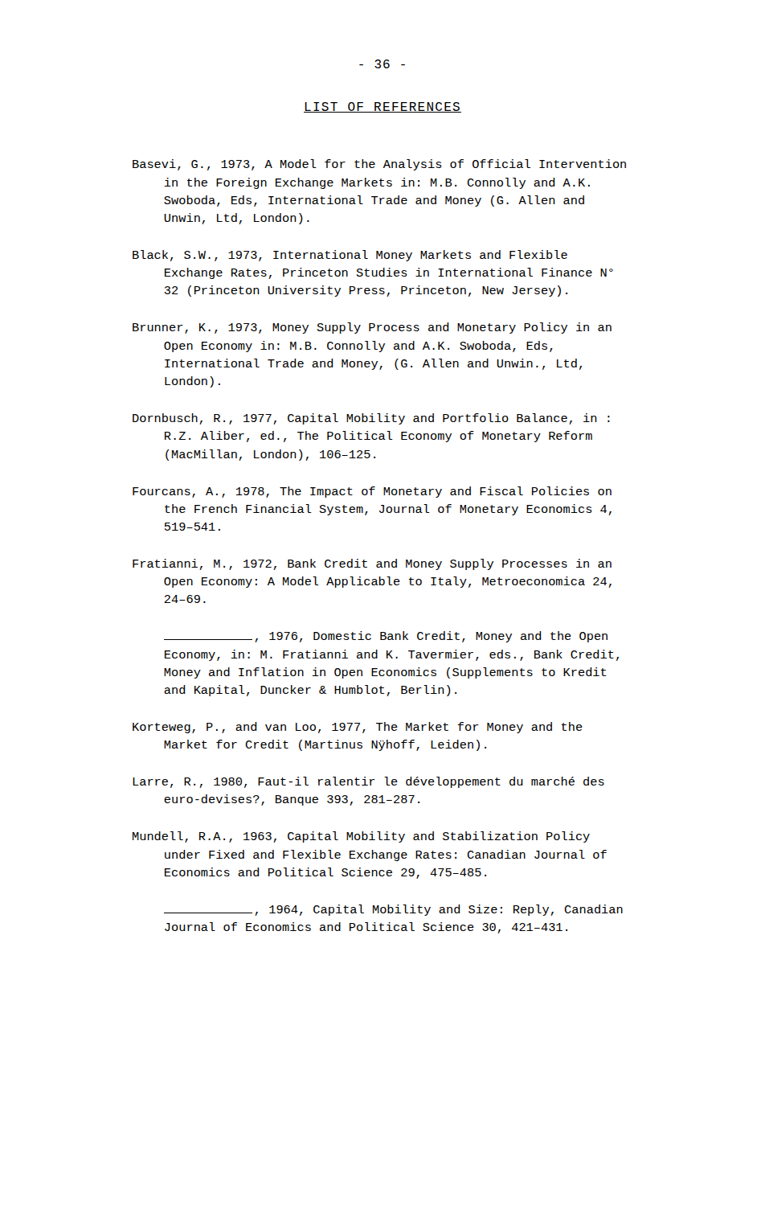- 36 -
LIST OF REFERENCES
Basevi, G., 1973, A Model for the Analysis of Official Intervention in the Foreign Exchange Markets in: M.B. Connolly and A.K. Swoboda, Eds, International Trade and Money (G. Allen and Unwin, Ltd, London).
Black, S.W., 1973, International Money Markets and Flexible Exchange Rates, Princeton Studies in International Finance N° 32 (Princeton University Press, Princeton, New Jersey).
Brunner, K., 1973, Money Supply Process and Monetary Policy in an Open Economy in: M.B. Connolly and A.K. Swoboda, Eds, International Trade and Money, (G. Allen and Unwin., Ltd, London).
Dornbusch, R., 1977, Capital Mobility and Portfolio Balance, in : R.Z. Aliber, ed., The Political Economy of Monetary Reform (MacMillan, London), 106–125.
Fourcans, A., 1978, The Impact of Monetary and Fiscal Policies on the French Financial System, Journal of Monetary Economics 4, 519–541.
Fratianni, M., 1972, Bank Credit and Money Supply Processes in an Open Economy: A Model Applicable to Italy, Metroeconomica 24, 24–69.
, 1976, Domestic Bank Credit, Money and the Open Economy, in: M. Fratianni and K. Tavermier, eds., Bank Credit, Money and Inflation in Open Economics (Supplements to Kredit and Kapital, Duncker & Humblot, Berlin).
Korteweg, P., and van Loo, 1977, The Market for Money and the Market for Credit (Martinus Nÿhoff, Leiden).
Larre, R., 1980, Faut-il ralentir le développement du marché des euro-devises?, Banque 393, 281–287.
Mundell, R.A., 1963, Capital Mobility and Stabilization Policy under Fixed and Flexible Exchange Rates: Canadian Journal of Economics and Political Science 29, 475–485.
, 1964, Capital Mobility and Size: Reply, Canadian Journal of Economics and Political Science 30, 421–431.